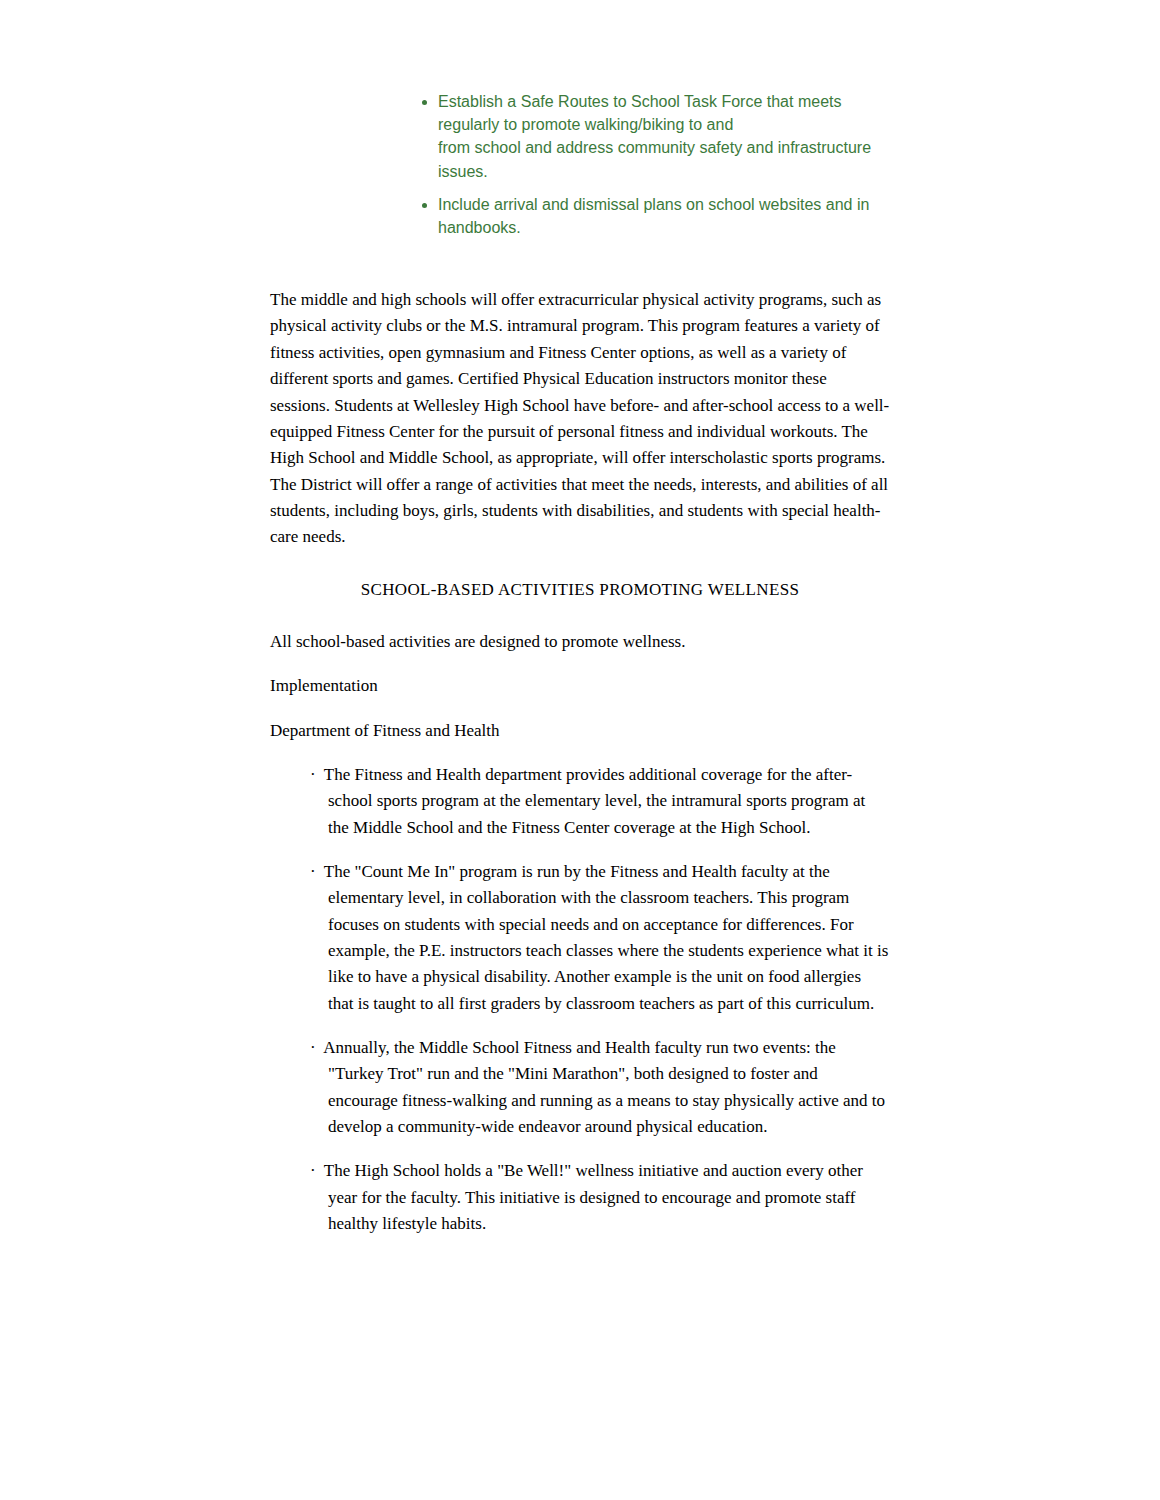Establish a Safe Routes to School Task Force that meets regularly to promote walking/biking to and
from school and address community safety and infrastructure issues.
Include arrival and dismissal plans on school websites and in handbooks.
The middle and high schools will offer extracurricular physical activity programs, such as physical activity clubs or the M.S. intramural program. This program features a variety of fitness activities, open gymnasium and Fitness Center options, as well as a variety of different sports and games. Certified Physical Education instructors monitor these sessions. Students at Wellesley High School have before- and after-school access to a well-equipped Fitness Center for the pursuit of personal fitness and individual workouts. The High School and Middle School, as appropriate, will offer interscholastic sports programs. The District will offer a range of activities that meet the needs, interests, and abilities of all students, including boys, girls, students with disabilities, and students with special health-care needs.
SCHOOL-BASED ACTIVITIES PROMOTING WELLNESS
All school-based activities are designed to promote wellness.
Implementation
Department of Fitness and Health
· The Fitness and Health department provides additional coverage for the after-school sports program at the elementary level, the intramural sports program at the Middle School and the Fitness Center coverage at the High School.
· The "Count Me In" program is run by the Fitness and Health faculty at the elementary level, in collaboration with the classroom teachers. This program focuses on students with special needs and on acceptance for differences. For example, the P.E. instructors teach classes where the students experience what it is like to have a physical disability. Another example is the unit on food allergies that is taught to all first graders by classroom teachers as part of this curriculum.
· Annually, the Middle School Fitness and Health faculty run two events: the "Turkey Trot" run and the "Mini Marathon", both designed to foster and encourage fitness-walking and running as a means to stay physically active and to develop a community-wide endeavor around physical education.
· The High School holds a "Be Well!" wellness initiative and auction every other year for the faculty. This initiative is designed to encourage and promote staff healthy lifestyle habits.